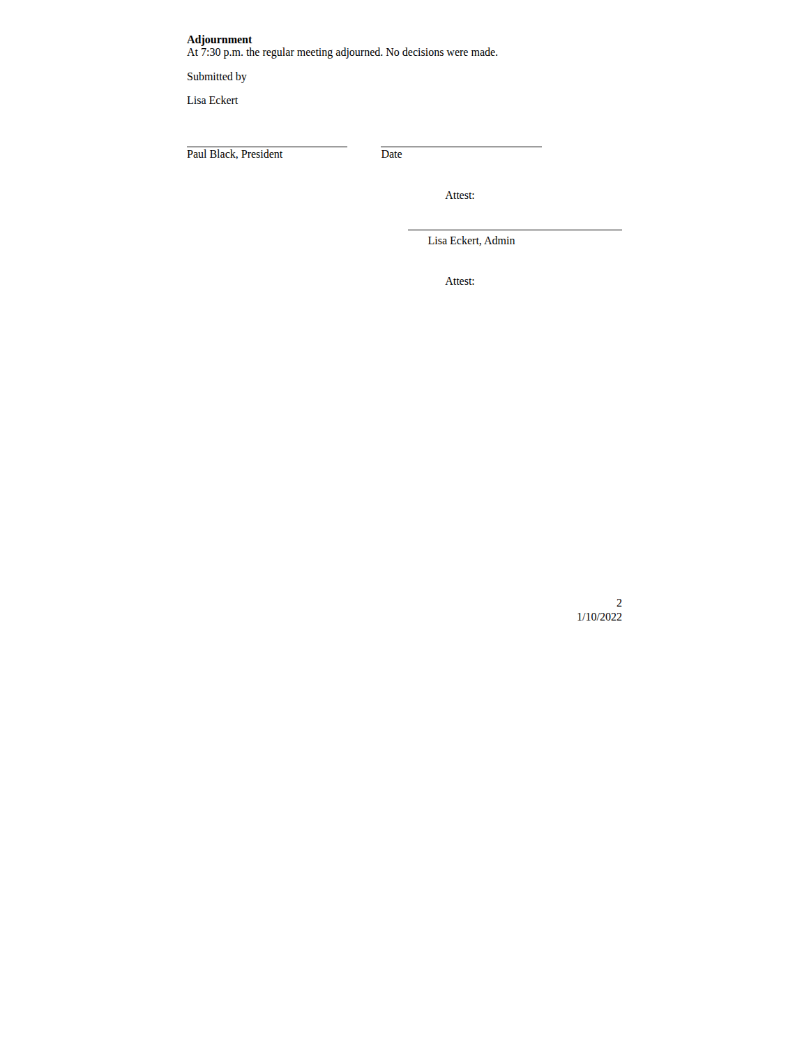Adjournment
At 7:30 p.m. the regular meeting adjourned. No decisions were made.
Submitted by
Lisa Eckert
Paul Black, President
Date
Attest:
Lisa Eckert, Admin
Attest:
2
1/10/2022